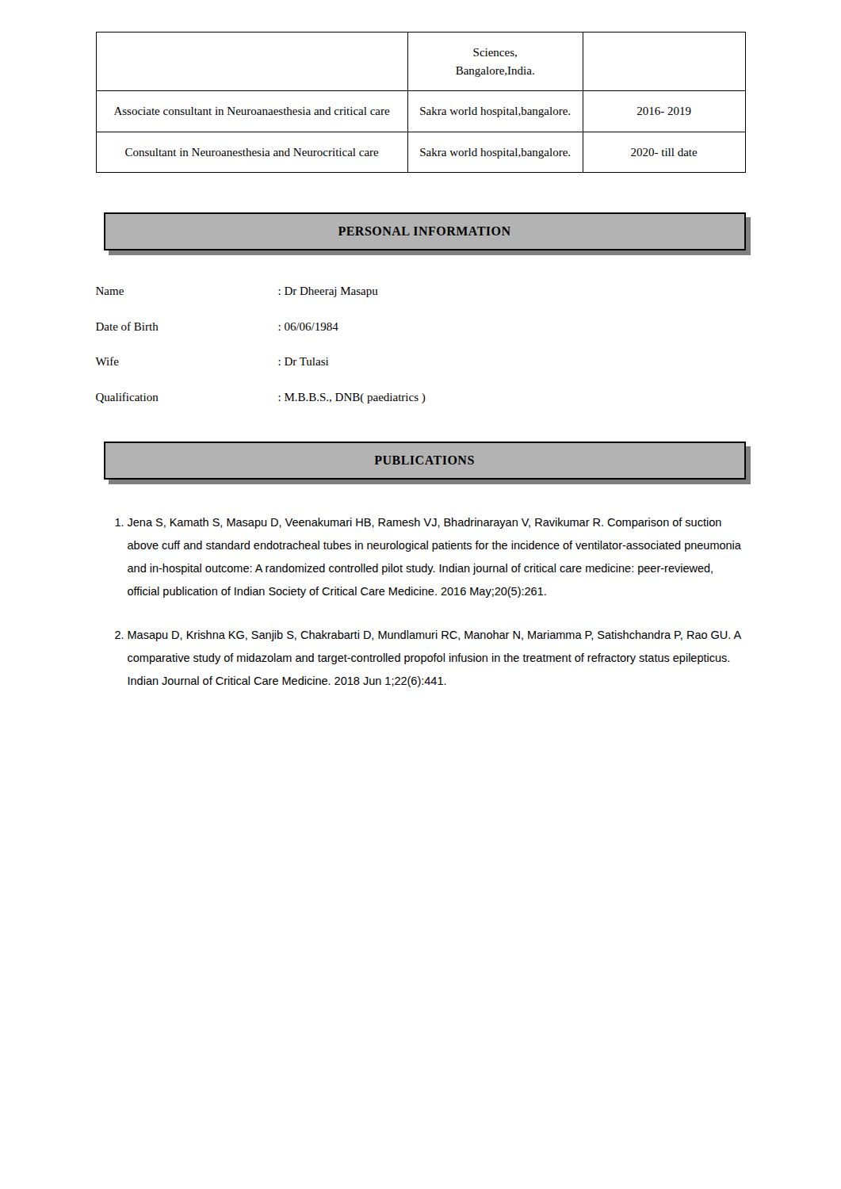| | Sciences, Bangalore,India. | |
| Associate consultant in Neuroanaesthesia and critical care | Sakra world hospital,bangalore. | 2016- 2019 |
| Consultant in Neuroanesthesia and Neurocritical care | Sakra world hospital,bangalore. | 2020- till date |
PERSONAL INFORMATION
Name: Dr Dheeraj Masapu
Date of Birth: 06/06/1984
Wife: Dr Tulasi
Qualification: M.B.B.S., DNB( paediatrics )
PUBLICATIONS
Jena S, Kamath S, Masapu D, Veenakumari HB, Ramesh VJ, Bhadrinarayan V, Ravikumar R. Comparison of suction above cuff and standard endotracheal tubes in neurological patients for the incidence of ventilator-associated pneumonia and in-hospital outcome: A randomized controlled pilot study. Indian journal of critical care medicine: peer-reviewed, official publication of Indian Society of Critical Care Medicine. 2016 May;20(5):261.
Masapu D, Krishna KG, Sanjib S, Chakrabarti D, Mundlamuri RC, Manohar N, Mariamma P, Satishchandra P, Rao GU. A comparative study of midazolam and target-controlled propofol infusion in the treatment of refractory status epilepticus. Indian Journal of Critical Care Medicine. 2018 Jun 1;22(6):441.